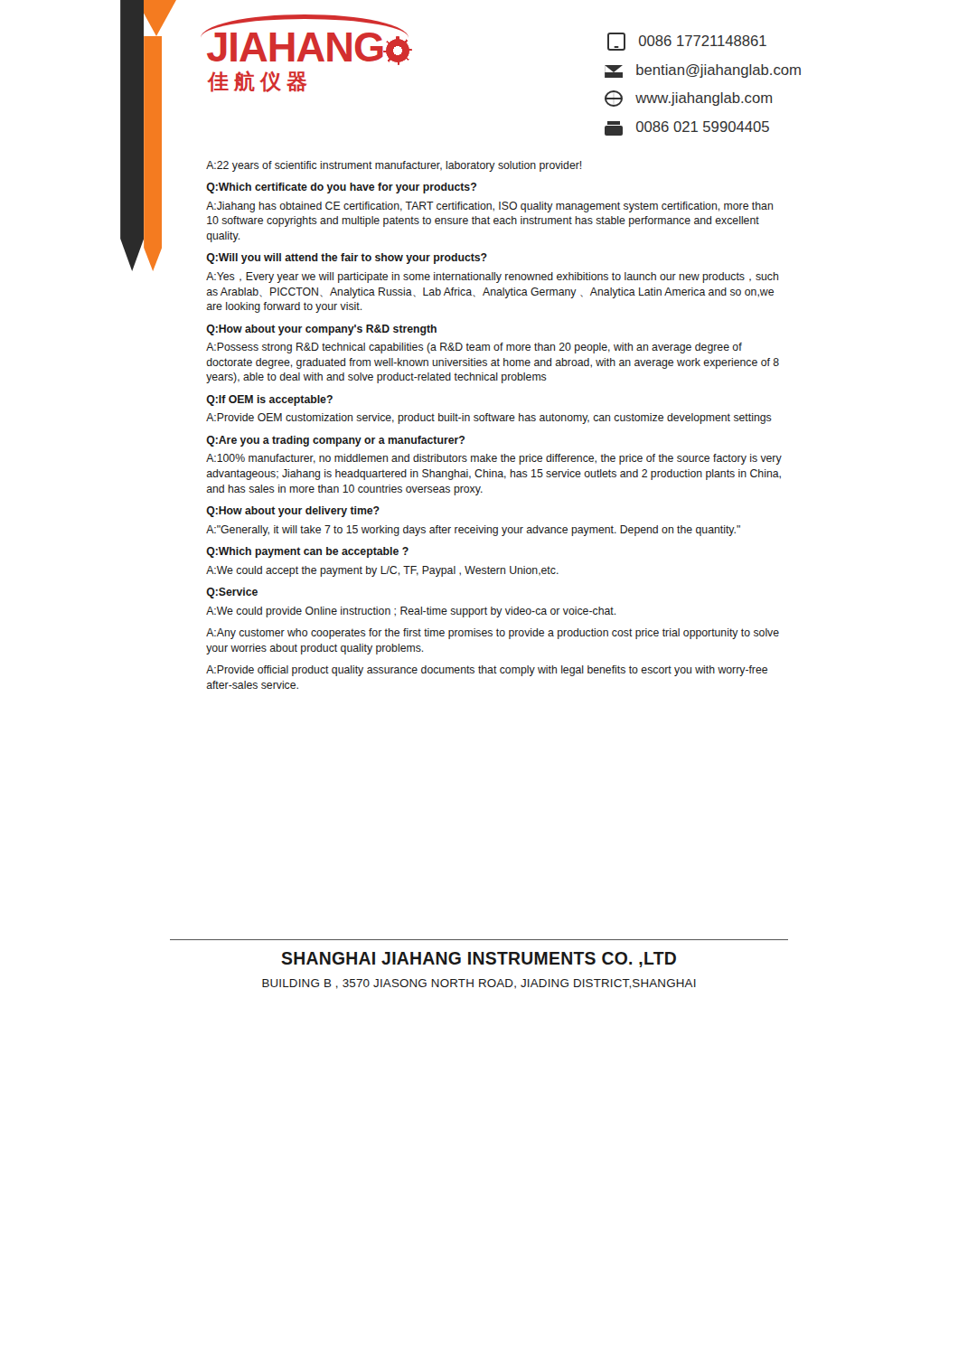JIAHANG
佳航仪器
0086 17721148861
bentian@jiahanglab.com
www.jiahanglab.com
0086 021 59904405
A:22 years of scientific instrument manufacturer, laboratory solution provider!
Q:Which certificate do you have for your products?
A:Jiahang has obtained CE certification, TART certification, ISO quality management system certification, more than 10 software copyrights and multiple patents to ensure that each instrument has stable performance and excellent quality.
Q:Will you will attend the fair to show your products?
A:Yes，Every year we will participate in some internationally renowned exhibitions to launch our new products，such as Arablab、PICCTON、Analytica Russia、Lab Africa、Analytica Germany 、Analytica Latin America and so on,we are looking forward to your visit.
Q:How about your company's R&D strength
A:Possess strong R&D technical capabilities (a R&D team of more than 20 people, with an average degree of doctorate degree, graduated from well-known universities at home and abroad, with an average work experience of 8 years), able to deal with and solve product-related technical problems
Q:If OEM is acceptable?
A:Provide OEM customization service, product built-in software has autonomy, can customize development settings
Q:Are you a trading company or a manufacturer?
A:100% manufacturer, no middlemen and distributors make the price difference, the price of the source factory is very advantageous; Jiahang is headquartered in Shanghai, China, has 15 service outlets and 2 production plants in China, and has sales in more than 10 countries overseas proxy.
Q:How about your delivery time?
A:"Generally, it will take 7 to 15 working days after receiving your advance payment. Depend on the quantity."
Q:Which payment can be acceptable ?
A:We could accept the payment by L/C, TF, Paypal , Western Union,etc.
Q:Service
A:We could provide Online instruction ; Real-time support by video-ca or voice-chat.
A:Any customer who cooperates for the first time promises to provide a production cost price trial opportunity to solve your worries about product quality problems.
A:Provide official product quality assurance documents that comply with legal benefits to escort you with worry-free after-sales service.
SHANGHAI JIAHANG INSTRUMENTS CO. ,LTD
BUILDING B , 3570 JIASONG NORTH ROAD, JIADING DISTRICT,SHANGHAI